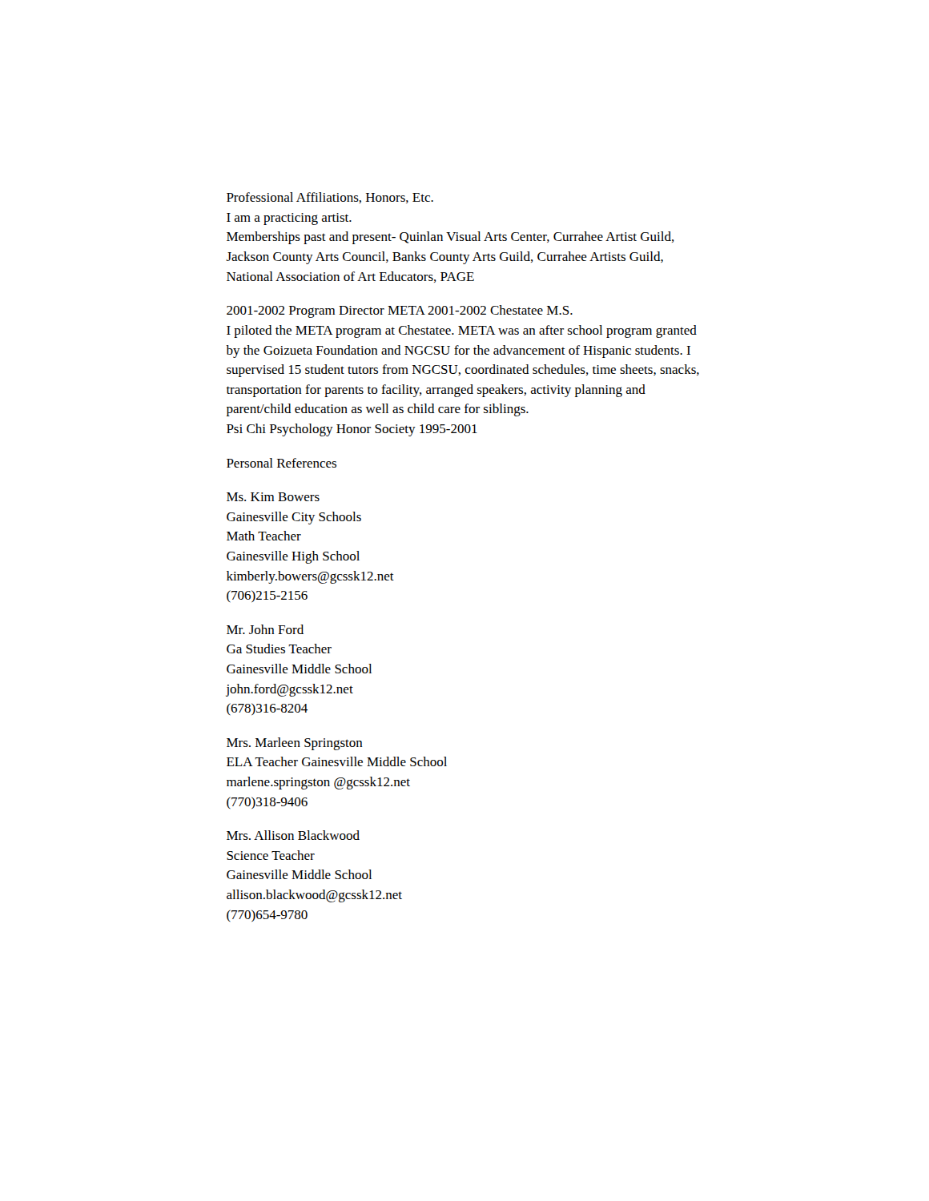Professional Affiliations, Honors, Etc.
I am a practicing artist.
Memberships past and present- Quinlan Visual Arts Center, Currahee Artist Guild, Jackson County Arts Council, Banks County Arts Guild, Currahee Artists Guild, National Association of Art Educators, PAGE
2001-2002 Program Director META 2001-2002 Chestatee M.S.
I piloted the META program at Chestatee. META was an after school program granted by the Goizueta Foundation and NGCSU for the advancement of Hispanic students. I supervised 15 student tutors from NGCSU, coordinated schedules, time sheets, snacks, transportation for parents to facility, arranged speakers, activity planning and parent/child education as well as child care for siblings.
Psi Chi Psychology Honor Society 1995-2001
Personal References
Ms. Kim Bowers
Gainesville City Schools
Math Teacher
Gainesville High School
kimberly.bowers@gcssk12.net
(706)215-2156
Mr. John Ford
Ga Studies Teacher
Gainesville Middle School
john.ford@gcssk12.net
(678)316-8204
Mrs. Marleen Springston
ELA Teacher Gainesville Middle School
marlene.springston @gcssk12.net
(770)318-9406
Mrs. Allison Blackwood
Science Teacher
Gainesville Middle School
allison.blackwood@gcssk12.net
(770)654-9780